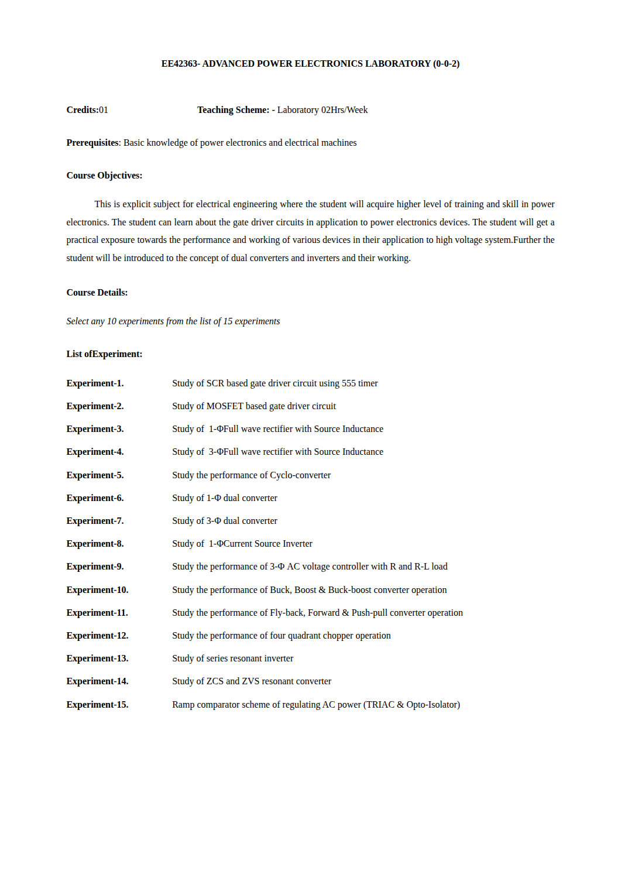EE42363- ADVANCED POWER ELECTRONICS LABORATORY (0-0-2)
Credits: 01 Teaching Scheme: - Laboratory 02Hrs/Week
Prerequisites: Basic knowledge of power electronics and electrical machines
Course Objectives:
This is explicit subject for electrical engineering where the student will acquire higher level of training and skill in power electronics. The student can learn about the gate driver circuits in application to power electronics devices. The student will get a practical exposure towards the performance and working of various devices in their application to high voltage system.Further the student will be introduced to the concept of dual converters and inverters and their working.
Course Details:
Select any 10 experiments from the list of 15 experiments
List ofExperiment:
| Experiment-1. | Study of SCR based gate driver circuit using 555 timer |
| Experiment-2. | Study of MOSFET based gate driver circuit |
| Experiment-3. | Study of 1-ΦFull wave rectifier with Source Inductance |
| Experiment-4. | Study of 3-ΦFull wave rectifier with Source Inductance |
| Experiment-5. | Study the performance of Cyclo-converter |
| Experiment-6. | Study of 1-Φ dual converter |
| Experiment-7. | Study of 3-Φ dual converter |
| Experiment-8. | Study of 1-ΦCurrent Source Inverter |
| Experiment-9. | Study the performance of 3-Φ AC voltage controller with R and R-L load |
| Experiment-10. | Study the performance of Buck, Boost & Buck-boost converter operation |
| Experiment-11. | Study the performance of Fly-back, Forward & Push-pull converter operation |
| Experiment-12. | Study the performance of four quadrant chopper operation |
| Experiment-13. | Study of series resonant inverter |
| Experiment-14. | Study of ZCS and ZVS resonant converter |
| Experiment-15. | Ramp comparator scheme of regulating AC power (TRIAC & Opto-Isolator) |